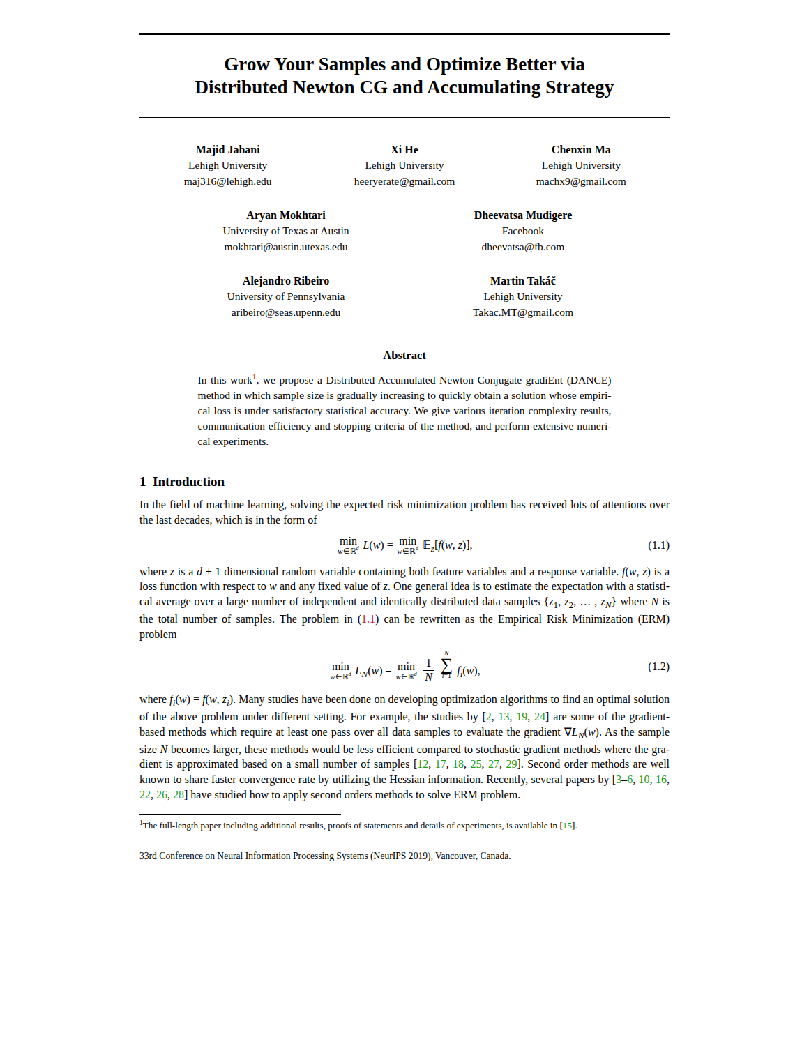Grow Your Samples and Optimize Better via
Distributed Newton CG and Accumulating Strategy
Majid Jahani
Lehigh University
maj316@lehigh.edu
Xi He
Lehigh University
heeryerate@gmail.com
Chenxin Ma
Lehigh University
machx9@gmail.com
Aryan Mokhtari
University of Texas at Austin
mokhtari@austin.utexas.edu
Dheevatsa Mudigere
Facebook
dheevatsa@fb.com
Alejandro Ribeiro
University of Pennsylvania
aribeiro@seas.upenn.edu
Martin Takáč
Lehigh University
Takac.MT@gmail.com
Abstract
In this work1, we propose a Distributed Accumulated Newton Conjugate gradiEnt (DANCE) method in which sample size is gradually increasing to quickly obtain a solution whose empirical loss is under satisfactory statistical accuracy. We give various iteration complexity results, communication efficiency and stopping criteria of the method, and perform extensive numerical experiments.
1 Introduction
In the field of machine learning, solving the expected risk minimization problem has received lots of attentions over the last decades, which is in the form of
min w∈ℝd L(w) = min w∈ℝd 𝔼z[f(w, z)],
(1.1)
where z is a d + 1 dimensional random variable containing both feature variables and a response variable. f(w, z) is a loss function with respect to w and any fixed value of z. One general idea is to estimate the expectation with a statistical average over a large number of independent and identically distributed data samples {z1, z2, … , zN} where N is the total number of samples. The problem in (1.1) can be rewritten as the Empirical Risk Minimization (ERM) problem
min w∈ℝd LN(w) = min w∈ℝd 1 N N∑i=1 fi(w),
(1.2)
where fi(w) = f(w, zi). Many studies have been done on developing optimization algorithms to find an optimal solution of the above problem under different setting. For example, the studies by [2, 13, 19, 24] are some of the gradient-based methods which require at least one pass over all data samples to evaluate the gradient ∇LN(w). As the sample size N becomes larger, these methods would be less efficient compared to stochastic gradient methods where the gradient is approximated based on a small number of samples [12, 17, 18, 25, 27, 29]. Second order methods are well known to share faster convergence rate by utilizing the Hessian information. Recently, several papers by [3–6, 10, 16, 22, 26, 28] have studied how to apply second orders methods to solve ERM problem.
1The full-length paper including additional results, proofs of statements and details of experiments, is available in [15].
33rd Conference on Neural Information Processing Systems (NeurIPS 2019), Vancouver, Canada.